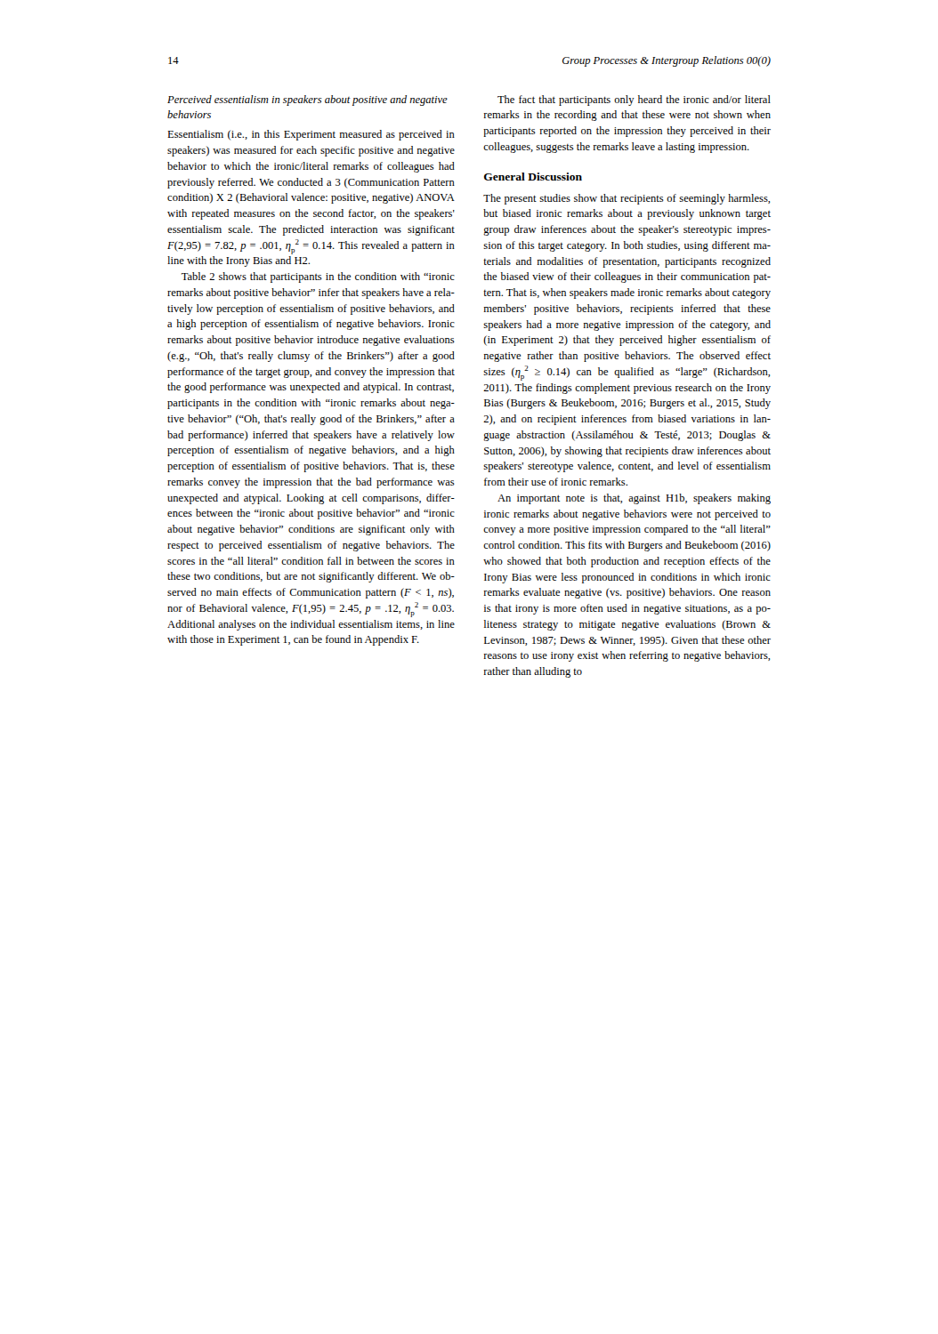14 Group Processes & Intergroup Relations 00(0)
Perceived essentialism in speakers about positive and negative behaviors
Essentialism (i.e., in this Experiment measured as perceived in speakers) was measured for each specific positive and negative behavior to which the ironic/literal remarks of colleagues had previously referred. We conducted a 3 (Communication Pattern condition) X 2 (Behavioral valence: positive, negative) ANOVA with repeated measures on the second factor, on the speakers' essentialism scale. The predicted interaction was significant F(2,95) = 7.82, p = .001, ηp2 = 0.14. This revealed a pattern in line with the Irony Bias and H2.
Table 2 shows that participants in the condition with “ironic remarks about positive behavior” infer that speakers have a relatively low perception of essentialism of positive behaviors, and a high perception of essentialism of negative behaviors. Ironic remarks about positive behavior introduce negative evaluations (e.g., “Oh, that's really clumsy of the Brinkers”) after a good performance of the target group, and convey the impression that the good performance was unexpected and atypical. In contrast, participants in the condition with “ironic remarks about negative behavior” (“Oh, that's really good of the Brinkers,” after a bad performance) inferred that speakers have a relatively low perception of essentialism of negative behaviors, and a high perception of essentialism of positive behaviors. That is, these remarks convey the impression that the bad performance was unexpected and atypical. Looking at cell comparisons, differences between the “ironic about positive behavior” and “ironic about negative behavior” conditions are significant only with respect to perceived essentialism of negative behaviors. The scores in the “all literal” condition fall in between the scores in these two conditions, but are not significantly different. We observed no main effects of Communication pattern (F < 1, ns), nor of Behavioral valence, F(1,95) = 2.45, p = .12, ηp2 = 0.03. Additional analyses on the individual essentialism items, in line with those in Experiment 1, can be found in Appendix F.
The fact that participants only heard the ironic and/or literal remarks in the recording and that these were not shown when participants reported on the impression they perceived in their colleagues, suggests the remarks leave a lasting impression.
General Discussion
The present studies show that recipients of seemingly harmless, but biased ironic remarks about a previously unknown target group draw inferences about the speaker's stereotypic impression of this target category. In both studies, using different materials and modalities of presentation, participants recognized the biased view of their colleagues in their communication pattern. That is, when speakers made ironic remarks about category members' positive behaviors, recipients inferred that these speakers had a more negative impression of the category, and (in Experiment 2) that they perceived higher essentialism of negative rather than positive behaviors. The observed effect sizes (ηp2 ≥ 0.14) can be qualified as “large” (Richardson, 2011). The findings complement previous research on the Irony Bias (Burgers & Beukeboom, 2016; Burgers et al., 2015, Study 2), and on recipient inferences from biased variations in language abstraction (Assilaméhou & Testé, 2013; Douglas & Sutton, 2006), by showing that recipients draw inferences about speakers' stereotype valence, content, and level of essentialism from their use of ironic remarks.
An important note is that, against H1b, speakers making ironic remarks about negative behaviors were not perceived to convey a more positive impression compared to the “all literal” control condition. This fits with Burgers and Beukeboom (2016) who showed that both production and reception effects of the Irony Bias were less pronounced in conditions in which ironic remarks evaluate negative (vs. positive) behaviors. One reason is that irony is more often used in negative situations, as a politeness strategy to mitigate negative evaluations (Brown & Levinson, 1987; Dews & Winner, 1995). Given that these other reasons to use irony exist when referring to negative behaviors, rather than alluding to